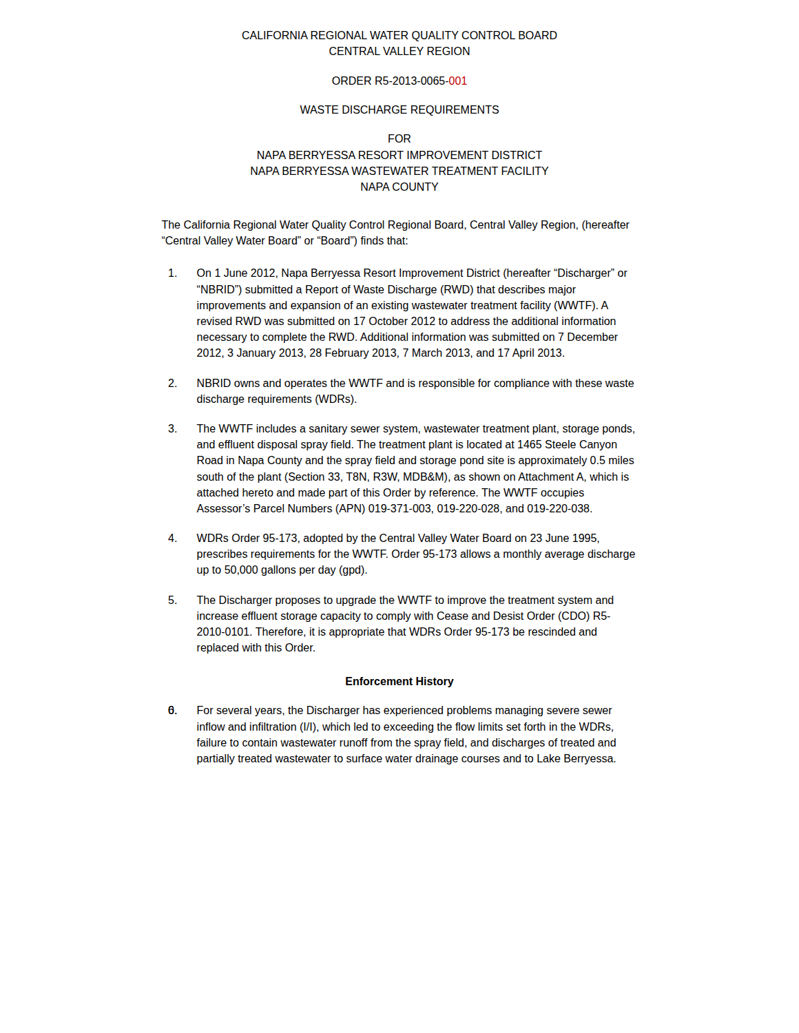CALIFORNIA REGIONAL WATER QUALITY CONTROL BOARD
CENTRAL VALLEY REGION
ORDER R5-2013-0065-001
WASTE DISCHARGE REQUIREMENTS
FOR
NAPA BERRYESSA RESORT IMPROVEMENT DISTRICT
NAPA BERRYESSA WASTEWATER TREATMENT FACILITY
NAPA COUNTY
The California Regional Water Quality Control Regional Board, Central Valley Region, (hereafter “Central Valley Water Board” or “Board”) finds that:
On 1 June 2012, Napa Berryessa Resort Improvement District (hereafter “Discharger” or “NBRID”) submitted a Report of Waste Discharge (RWD) that describes major improvements and expansion of an existing wastewater treatment facility (WWTF). A revised RWD was submitted on 17 October 2012 to address the additional information necessary to complete the RWD. Additional information was submitted on 7 December 2012, 3 January 2013, 28 February 2013, 7 March 2013, and 17 April 2013.
NBRID owns and operates the WWTF and is responsible for compliance with these waste discharge requirements (WDRs).
The WWTF includes a sanitary sewer system, wastewater treatment plant, storage ponds, and effluent disposal spray field. The treatment plant is located at 1465 Steele Canyon Road in Napa County and the spray field and storage pond site is approximately 0.5 miles south of the plant (Section 33, T8N, R3W, MDB&M), as shown on Attachment A, which is attached hereto and made part of this Order by reference. The WWTF occupies Assessor’s Parcel Numbers (APN) 019-371-003, 019-220-028, and 019-220-038.
WDRs Order 95-173, adopted by the Central Valley Water Board on 23 June 1995, prescribes requirements for the WWTF. Order 95-173 allows a monthly average discharge up to 50,000 gallons per day (gpd).
The Discharger proposes to upgrade the WWTF to improve the treatment system and increase effluent storage capacity to comply with Cease and Desist Order (CDO) R5-2010-0101. Therefore, it is appropriate that WDRs Order 95-173 be rescinded and replaced with this Order.
Enforcement History
6. For several years, the Discharger has experienced problems managing severe sewer inflow and infiltration (I/I), which led to exceeding the flow limits set forth in the WDRs, failure to contain wastewater runoff from the spray field, and discharges of treated and partially treated wastewater to surface water drainage courses and to Lake Berryessa.